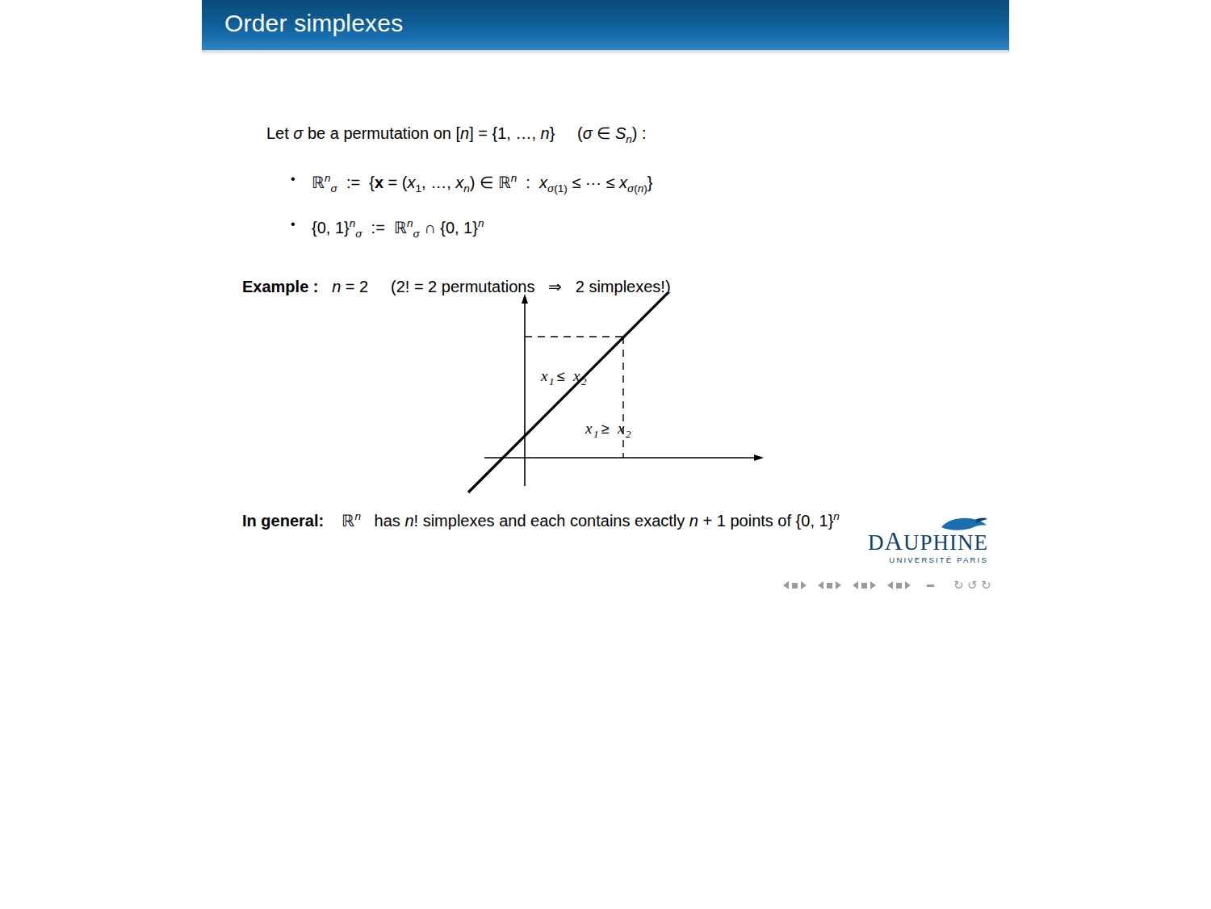Order simplexes
Let σ be a permutation on [n] = {1, …, n} (σ ∈ Sn) :
ℝnσ := {x = (x1, …, xn) ∈ ℝn : xσ(1) ≤ ··· ≤ xσ(n)}
{0, 1}nσ := ℝnσ ∩ {0, 1}n
Example : n = 2 (2! = 2 permutations ⇒ 2 simplexes!)
x 1 ≤ x 2 x 1 ≥ x 2
In general: ℝn has n! simplexes and each contains exactly n + 1 points of {0, 1}n
DAUPHINE
UNIVERSITÉ PARIS
↻↺↻